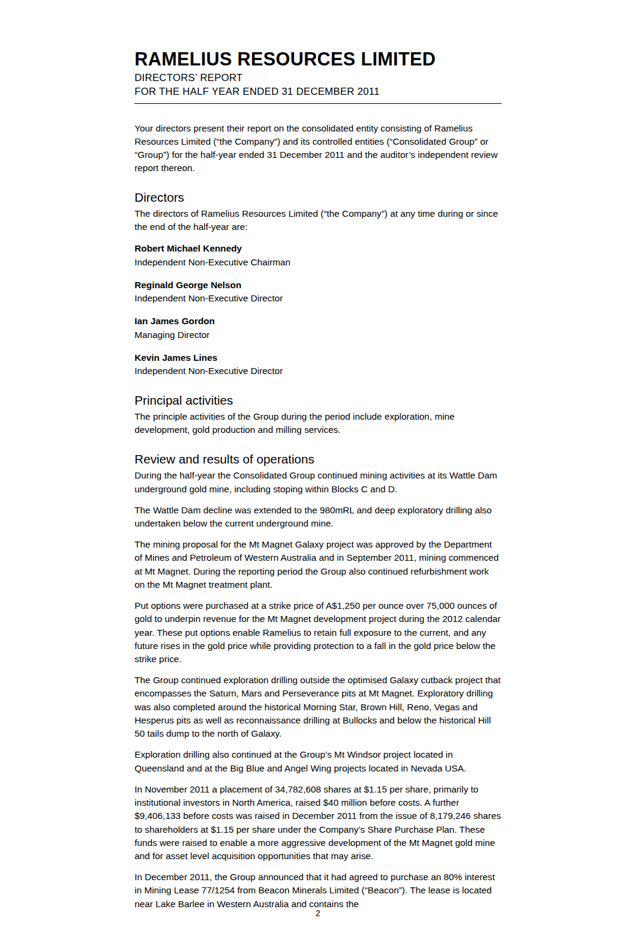RAMELIUS RESOURCES LIMITED
DIRECTORS’ REPORT
FOR THE HALF YEAR ENDED 31 DECEMBER 2011
Your directors present their report on the consolidated entity consisting of Ramelius Resources Limited (“the Company”) and its controlled entities (“Consolidated Group” or “Group”) for the half-year ended 31 December 2011 and the auditor’s independent review report thereon.
Directors
The directors of Ramelius Resources Limited (“the Company”) at any time during or since the end of the half-year are:
Robert Michael Kennedy
Independent Non-Executive Chairman
Reginald George Nelson
Independent Non-Executive Director
Ian James Gordon
Managing Director
Kevin James Lines
Independent Non-Executive Director
Principal activities
The principle activities of the Group during the period include exploration, mine development, gold production and milling services.
Review and results of operations
During the half-year the Consolidated Group continued mining activities at its Wattle Dam underground gold mine, including stoping within Blocks C and D.
The Wattle Dam decline was extended to the 980mRL and deep exploratory drilling also undertaken below the current underground mine.
The mining proposal for the Mt Magnet Galaxy project was approved by the Department of Mines and Petroleum of Western Australia and in September 2011, mining commenced at Mt Magnet. During the reporting period the Group also continued refurbishment work on the Mt Magnet treatment plant.
Put options were purchased at a strike price of A$1,250 per ounce over 75,000 ounces of gold to underpin revenue for the Mt Magnet development project during the 2012 calendar year. These put options enable Ramelius to retain full exposure to the current, and any future rises in the gold price while providing protection to a fall in the gold price below the strike price.
The Group continued exploration drilling outside the optimised Galaxy cutback project that encompasses the Saturn, Mars and Perseverance pits at Mt Magnet. Exploratory drilling was also completed around the historical Morning Star, Brown Hill, Reno, Vegas and Hesperus pits as well as reconnaissance drilling at Bullocks and below the historical Hill 50 tails dump to the north of Galaxy.
Exploration drilling also continued at the Group’s Mt Windsor project located in Queensland and at the Big Blue and Angel Wing projects located in Nevada USA.
In November 2011 a placement of 34,782,608 shares at $1.15 per share, primarily to institutional investors in North America, raised $40 million before costs. A further $9,406,133 before costs was raised in December 2011 from the issue of 8,179,246 shares to shareholders at $1.15 per share under the Company’s Share Purchase Plan. These funds were raised to enable a more aggressive development of the Mt Magnet gold mine and for asset level acquisition opportunities that may arise.
In December 2011, the Group announced that it had agreed to purchase an 80% interest in Mining Lease 77/1254 from Beacon Minerals Limited (“Beacon”). The lease is located near Lake Barlee in Western Australia and contains the
2